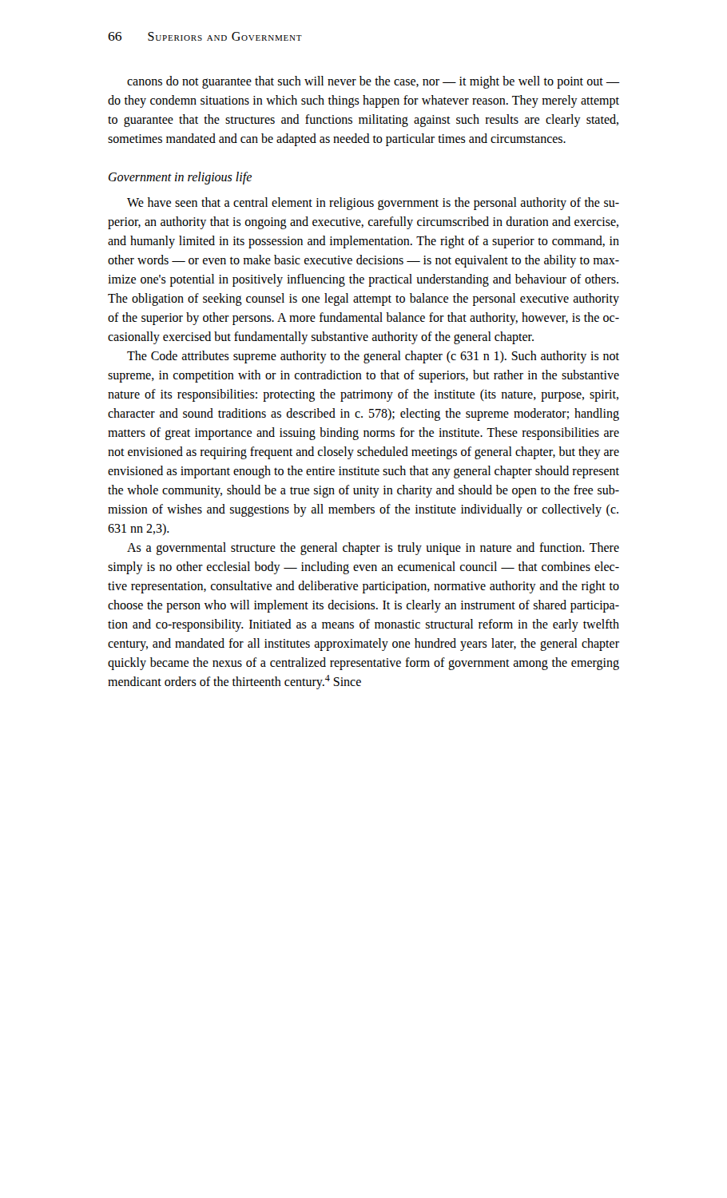66 Superiors and Government
canons do not guarantee that such will never be the case, nor — it might be well to point out — do they condemn situations in which such things happen for whatever reason. They merely attempt to guarantee that the structures and functions militating against such results are clearly stated, sometimes mandated and can be adapted as needed to particular times and circumstances.
Government in religious life
We have seen that a central element in religious government is the personal authority of the superior, an authority that is ongoing and executive, carefully circumscribed in duration and exercise, and humanly limited in its possession and implementation. The right of a superior to command, in other words — or even to make basic executive decisions — is not equivalent to the ability to maximize one's potential in positively influencing the practical understanding and behaviour of others. The obligation of seeking counsel is one legal attempt to balance the personal executive authority of the superior by other persons. A more fundamental balance for that authority, however, is the occasionally exercised but fundamentally substantive authority of the general chapter.
The Code attributes supreme authority to the general chapter (c 631 n 1). Such authority is not supreme, in competition with or in contradiction to that of superiors, but rather in the substantive nature of its responsibilities: protecting the patrimony of the institute (its nature, purpose, spirit, character and sound traditions as described in c. 578); electing the supreme moderator; handling matters of great importance and issuing binding norms for the institute. These responsibilities are not envisioned as requiring frequent and closely scheduled meetings of general chapter, but they are envisioned as important enough to the entire institute such that any general chapter should represent the whole community, should be a true sign of unity in charity and should be open to the free submission of wishes and suggestions by all members of the institute individually or collectively (c. 631 nn 2,3).
As a governmental structure the general chapter is truly unique in nature and function. There simply is no other ecclesial body — including even an ecumenical council — that combines elective representation, consultative and deliberative participation, normative authority and the right to choose the person who will implement its decisions. It is clearly an instrument of shared participation and co-responsibility. Initiated as a means of monastic structural reform in the early twelfth century, and mandated for all institutes approximately one hundred years later, the general chapter quickly became the nexus of a centralized representative form of government among the emerging mendicant orders of the thirteenth century.4 Since